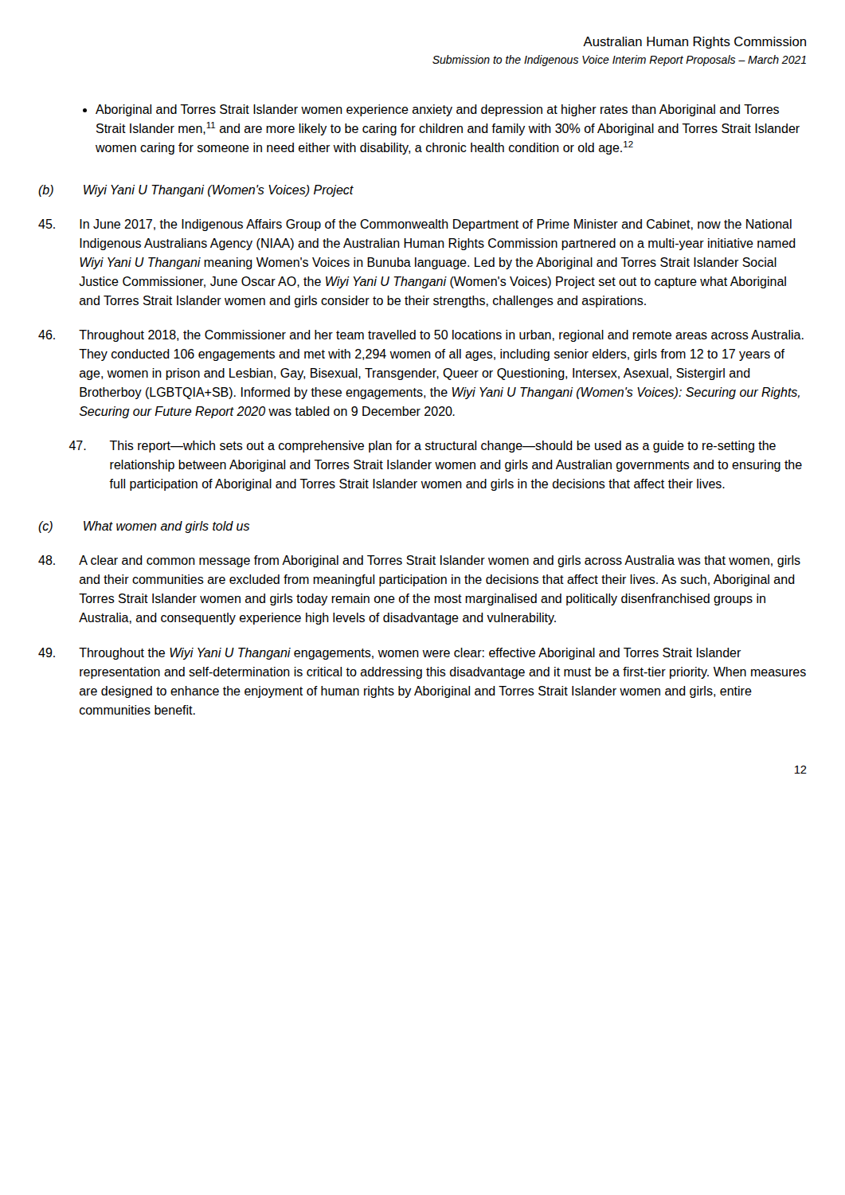Australian Human Rights Commission
Submission to the Indigenous Voice Interim Report Proposals – March 2021
Aboriginal and Torres Strait Islander women experience anxiety and depression at higher rates than Aboriginal and Torres Strait Islander men,11 and are more likely to be caring for children and family with 30% of Aboriginal and Torres Strait Islander women caring for someone in need either with disability, a chronic health condition or old age.12
(b) Wiyi Yani U Thangani (Women's Voices) Project
45. In June 2017, the Indigenous Affairs Group of the Commonwealth Department of Prime Minister and Cabinet, now the National Indigenous Australians Agency (NIAA) and the Australian Human Rights Commission partnered on a multi-year initiative named Wiyi Yani U Thangani meaning Women's Voices in Bunuba language. Led by the Aboriginal and Torres Strait Islander Social Justice Commissioner, June Oscar AO, the Wiyi Yani U Thangani (Women's Voices) Project set out to capture what Aboriginal and Torres Strait Islander women and girls consider to be their strengths, challenges and aspirations.
46. Throughout 2018, the Commissioner and her team travelled to 50 locations in urban, regional and remote areas across Australia. They conducted 106 engagements and met with 2,294 women of all ages, including senior elders, girls from 12 to 17 years of age, women in prison and Lesbian, Gay, Bisexual, Transgender, Queer or Questioning, Intersex, Asexual, Sistergirl and Brotherboy (LGBTQIA+SB). Informed by these engagements, the Wiyi Yani U Thangani (Women's Voices): Securing our Rights, Securing our Future Report 2020 was tabled on 9 December 2020.
47. This report—which sets out a comprehensive plan for a structural change—should be used as a guide to re-setting the relationship between Aboriginal and Torres Strait Islander women and girls and Australian governments and to ensuring the full participation of Aboriginal and Torres Strait Islander women and girls in the decisions that affect their lives.
(c) What women and girls told us
48. A clear and common message from Aboriginal and Torres Strait Islander women and girls across Australia was that women, girls and their communities are excluded from meaningful participation in the decisions that affect their lives. As such, Aboriginal and Torres Strait Islander women and girls today remain one of the most marginalised and politically disenfranchised groups in Australia, and consequently experience high levels of disadvantage and vulnerability.
49. Throughout the Wiyi Yani U Thangani engagements, women were clear: effective Aboriginal and Torres Strait Islander representation and self-determination is critical to addressing this disadvantage and it must be a first-tier priority. When measures are designed to enhance the enjoyment of human rights by Aboriginal and Torres Strait Islander women and girls, entire communities benefit.
12